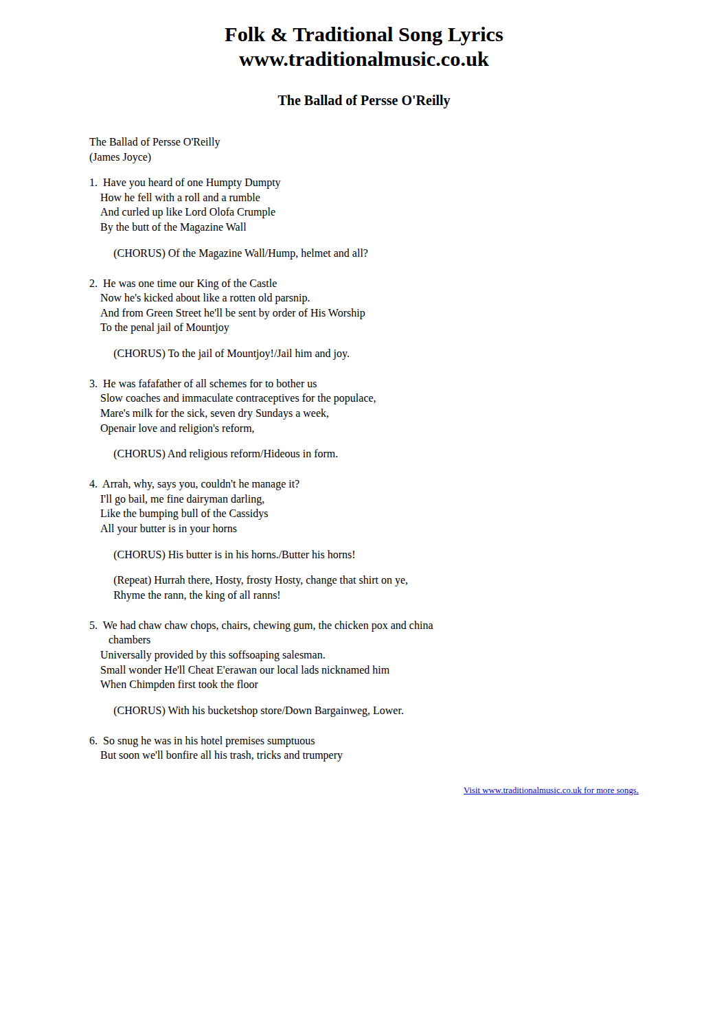Folk & Traditional Song Lyrics www.traditionalmusic.co.uk
The Ballad of Persse O'Reilly
The Ballad of Persse O'Reilly
(James Joyce)
1. Have you heard of one Humpty Dumpty
How he fell with a roll and a rumble
And curled up like Lord Olofa Crumple
By the butt of the Magazine Wall
(CHORUS) Of the Magazine Wall/Hump, helmet and all?
2. He was one time our King of the Castle
Now he's kicked about like a rotten old parsnip.
And from Green Street he'll be sent by order of His Worship
To the penal jail of Mountjoy
(CHORUS) To the jail of Mountjoy!/Jail him and joy.
3. He was fafafather of all schemes for to bother us
Slow coaches and immaculate contraceptives for the populace,
Mare's milk for the sick, seven dry Sundays a week,
Openair love and religion's reform,
(CHORUS) And religious reform/Hideous in form.
4. Arrah, why, says you, couldn't he manage it?
I'll go bail, me fine dairyman darling,
Like the bumping bull of the Cassidys
All your butter is in your horns
(CHORUS) His butter is in his horns./Butter his horns!
(Repeat) Hurrah there, Hosty, frosty Hosty, change that shirt on ye,
Rhyme the rann, the king of all ranns!
5. We had chaw chaw chops, chairs, chewing gum, the chicken pox and china
chambers
Universally provided by this soffsoaping salesman.
Small wonder He'll Cheat E'erawan our local lads nicknamed him
When Chimpden first took the floor
(CHORUS) With his bucketshop store/Down Bargainweg, Lower.
6. So snug he was in his hotel premises sumptuous
But soon we'll bonfire all his trash, tricks and trumpery
Visit www.traditionalmusic.co.uk for more songs.